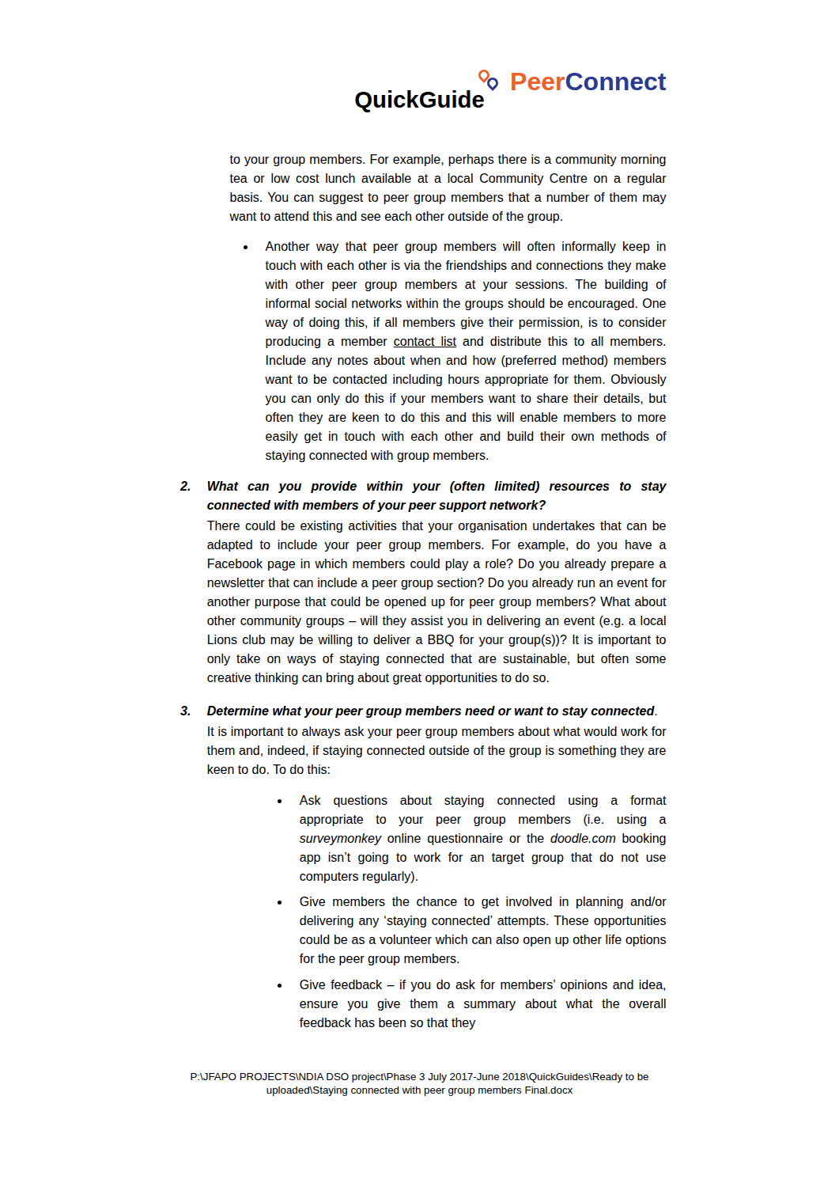Peer Connect
QuickGuide
to your group members. For example, perhaps there is a community morning tea or low cost lunch available at a local Community Centre on a regular basis. You can suggest to peer group members that a number of them may want to attend this and see each other outside of the group.
Another way that peer group members will often informally keep in touch with each other is via the friendships and connections they make with other peer group members at your sessions. The building of informal social networks within the groups should be encouraged. One way of doing this, if all members give their permission, is to consider producing a member contact list and distribute this to all members. Include any notes about when and how (preferred method) members want to be contacted including hours appropriate for them. Obviously you can only do this if your members want to share their details, but often they are keen to do this and this will enable members to more easily get in touch with each other and build their own methods of staying connected with group members.
What can you provide within your (often limited) resources to stay connected with members of your peer support network?
There could be existing activities that your organisation undertakes that can be adapted to include your peer group members. For example, do you have a Facebook page in which members could play a role? Do you already prepare a newsletter that can include a peer group section? Do you already run an event for another purpose that could be opened up for peer group members? What about other community groups – will they assist you in delivering an event (e.g. a local Lions club may be willing to deliver a BBQ for your group(s))? It is important to only take on ways of staying connected that are sustainable, but often some creative thinking can bring about great opportunities to do so.
Determine what your peer group members need or want to stay connected.
It is important to always ask your peer group members about what would work for them and, indeed, if staying connected outside of the group is something they are keen to do. To do this:
Ask questions about staying connected using a format appropriate to your peer group members (i.e. using a surveymonkey online questionnaire or the doodle.com booking app isn’t going to work for an target group that do not use computers regularly).
Give members the chance to get involved in planning and/or delivering any ‘staying connected’ attempts. These opportunities could be as a volunteer which can also open up other life options for the peer group members.
Give feedback – if you do ask for members’ opinions and idea, ensure you give them a summary about what the overall feedback has been so that they
P:\JFAPO PROJECTS\NDIA DSO project\Phase 3 July 2017-June 2018\QuickGuides\Ready to be uploaded\Staying connected with peer group members Final.docx